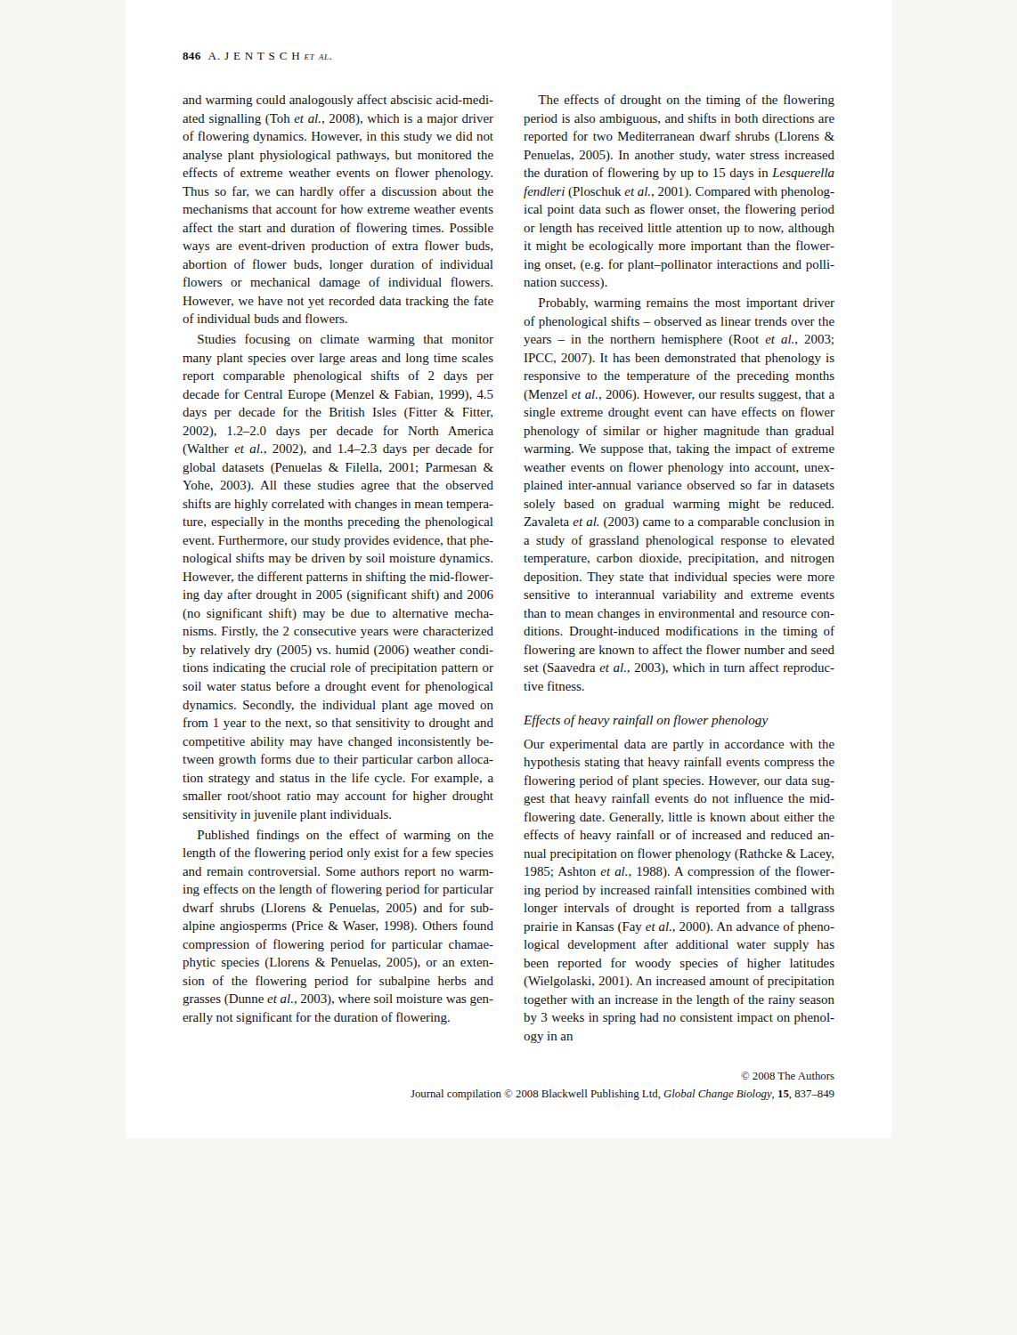846 A. J E N T S C H et al.
and warming could analogously affect abscisic acid-mediated signalling (Toh et al., 2008), which is a major driver of flowering dynamics. However, in this study we did not analyse plant physiological pathways, but monitored the effects of extreme weather events on flower phenology. Thus so far, we can hardly offer a discussion about the mechanisms that account for how extreme weather events affect the start and duration of flowering times. Possible ways are event-driven production of extra flower buds, abortion of flower buds, longer duration of individual flowers or mechanical damage of individual flowers. However, we have not yet recorded data tracking the fate of individual buds and flowers.
Studies focusing on climate warming that monitor many plant species over large areas and long time scales report comparable phenological shifts of 2 days per decade for Central Europe (Menzel & Fabian, 1999), 4.5 days per decade for the British Isles (Fitter & Fitter, 2002), 1.2–2.0 days per decade for North America (Walther et al., 2002), and 1.4–2.3 days per decade for global datasets (Penuelas & Filella, 2001; Parmesan & Yohe, 2003). All these studies agree that the observed shifts are highly correlated with changes in mean temperature, especially in the months preceding the phenological event. Furthermore, our study provides evidence, that phenological shifts may be driven by soil moisture dynamics. However, the different patterns in shifting the mid-flowering day after drought in 2005 (significant shift) and 2006 (no significant shift) may be due to alternative mechanisms. Firstly, the 2 consecutive years were characterized by relatively dry (2005) vs. humid (2006) weather conditions indicating the crucial role of precipitation pattern or soil water status before a drought event for phenological dynamics. Secondly, the individual plant age moved on from 1 year to the next, so that sensitivity to drought and competitive ability may have changed inconsistently between growth forms due to their particular carbon allocation strategy and status in the life cycle. For example, a smaller root/shoot ratio may account for higher drought sensitivity in juvenile plant individuals.
Published findings on the effect of warming on the length of the flowering period only exist for a few species and remain controversial. Some authors report no warming effects on the length of flowering period for particular dwarf shrubs (Llorens & Penuelas, 2005) and for subalpine angiosperms (Price & Waser, 1998). Others found compression of flowering period for particular chamaephytic species (Llorens & Penuelas, 2005), or an extension of the flowering period for subalpine herbs and grasses (Dunne et al., 2003), where soil moisture was generally not significant for the duration of flowering.
The effects of drought on the timing of the flowering period is also ambiguous, and shifts in both directions are reported for two Mediterranean dwarf shrubs (Llorens & Penuelas, 2005). In another study, water stress increased the duration of flowering by up to 15 days in Lesquerella fendleri (Ploschuk et al., 2001). Compared with phenological point data such as flower onset, the flowering period or length has received little attention up to now, although it might be ecologically more important than the flowering onset, (e.g. for plant–pollinator interactions and pollination success).
Probably, warming remains the most important driver of phenological shifts – observed as linear trends over the years – in the northern hemisphere (Root et al., 2003; IPCC, 2007). It has been demonstrated that phenology is responsive to the temperature of the preceding months (Menzel et al., 2006). However, our results suggest, that a single extreme drought event can have effects on flower phenology of similar or higher magnitude than gradual warming. We suppose that, taking the impact of extreme weather events on flower phenology into account, unexplained inter-annual variance observed so far in datasets solely based on gradual warming might be reduced. Zavaleta et al. (2003) came to a comparable conclusion in a study of grassland phenological response to elevated temperature, carbon dioxide, precipitation, and nitrogen deposition. They state that individual species were more sensitive to interannual variability and extreme events than to mean changes in environmental and resource conditions. Drought-induced modifications in the timing of flowering are known to affect the flower number and seed set (Saavedra et al., 2003), which in turn affect reproductive fitness.
Effects of heavy rainfall on flower phenology
Our experimental data are partly in accordance with the hypothesis stating that heavy rainfall events compress the flowering period of plant species. However, our data suggest that heavy rainfall events do not influence the mid-flowering date. Generally, little is known about either the effects of heavy rainfall or of increased and reduced annual precipitation on flower phenology (Rathcke & Lacey, 1985; Ashton et al., 1988). A compression of the flowering period by increased rainfall intensities combined with longer intervals of drought is reported from a tallgrass prairie in Kansas (Fay et al., 2000). An advance of phenological development after additional water supply has been reported for woody species of higher latitudes (Wielgolaski, 2001). An increased amount of precipitation together with an increase in the length of the rainy season by 3 weeks in spring had no consistent impact on phenology in an
© 2008 The Authors Journal compilation © 2008 Blackwell Publishing Ltd, Global Change Biology, 15, 837–849